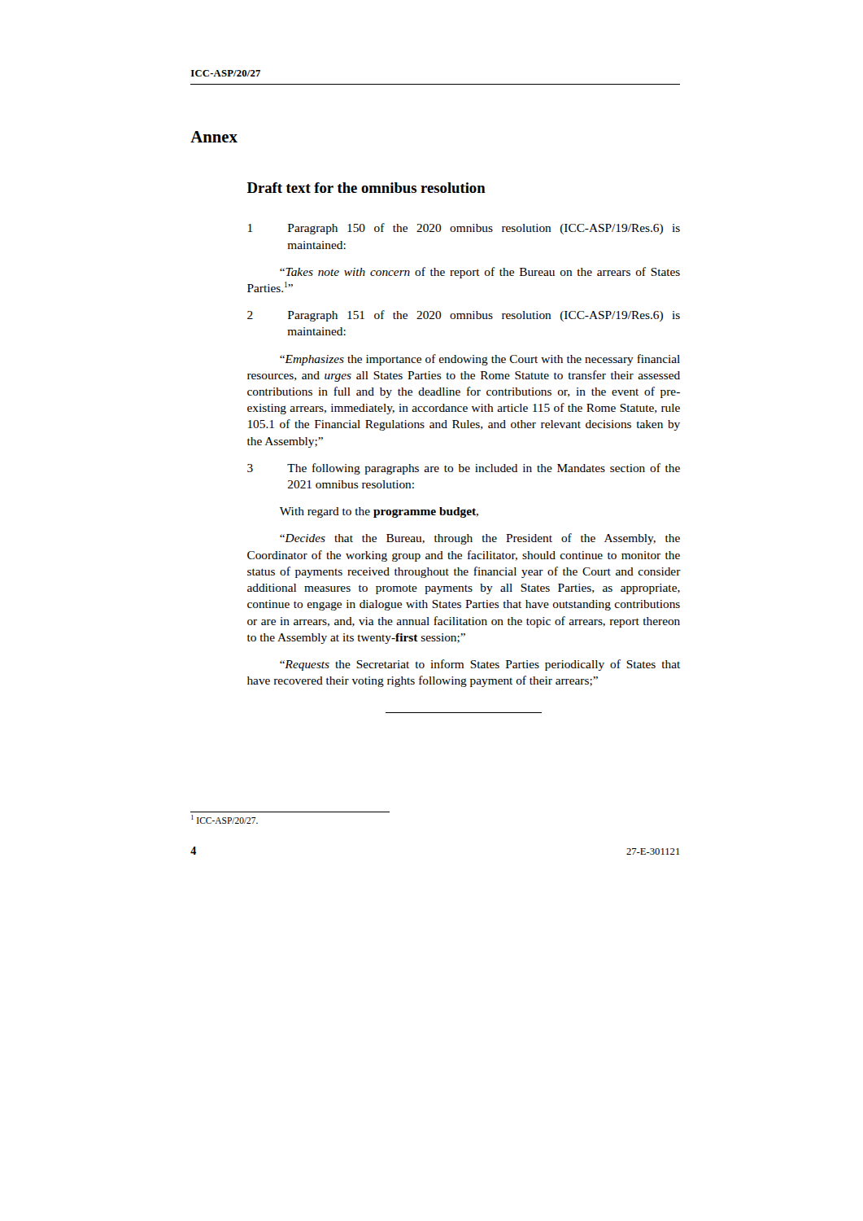ICC-ASP/20/27
Annex
Draft text for the omnibus resolution
1 Paragraph 150 of the 2020 omnibus resolution (ICC-ASP/19/Res.6) is maintained:
“Takes note with concern of the report of the Bureau on the arrears of States Parties.1”
2 Paragraph 151 of the 2020 omnibus resolution (ICC-ASP/19/Res.6) is maintained:
“Emphasizes the importance of endowing the Court with the necessary financial resources, and urges all States Parties to the Rome Statute to transfer their assessed contributions in full and by the deadline for contributions or, in the event of pre-existing arrears, immediately, in accordance with article 115 of the Rome Statute, rule 105.1 of the Financial Regulations and Rules, and other relevant decisions taken by the Assembly;”
3 The following paragraphs are to be included in the Mandates section of the 2021 omnibus resolution:
With regard to the programme budget,
“Decides that the Bureau, through the President of the Assembly, the Coordinator of the working group and the facilitator, should continue to monitor the status of payments received throughout the financial year of the Court and consider additional measures to promote payments by all States Parties, as appropriate, continue to engage in dialogue with States Parties that have outstanding contributions or are in arrears, and, via the annual facilitation on the topic of arrears, report thereon to the Assembly at its twenty-first session;”
“Requests the Secretariat to inform States Parties periodically of States that have recovered their voting rights following payment of their arrears;”
1 ICC-ASP/20/27.
4
27-E-301121